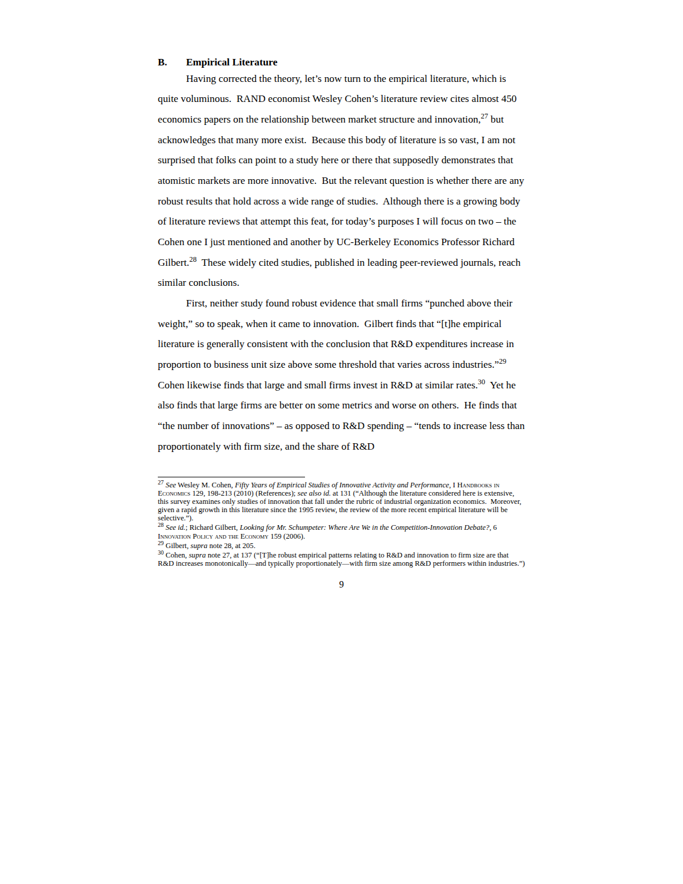B. Empirical Literature
Having corrected the theory, let’s now turn to the empirical literature, which is quite voluminous. RAND economist Wesley Cohen’s literature review cites almost 450 economics papers on the relationship between market structure and innovation,27 but acknowledges that many more exist. Because this body of literature is so vast, I am not surprised that folks can point to a study here or there that supposedly demonstrates that atomistic markets are more innovative. But the relevant question is whether there are any robust results that hold across a wide range of studies. Although there is a growing body of literature reviews that attempt this feat, for today’s purposes I will focus on two – the Cohen one I just mentioned and another by UC-Berkeley Economics Professor Richard Gilbert.28 These widely cited studies, published in leading peer-reviewed journals, reach similar conclusions.
First, neither study found robust evidence that small firms “punched above their weight,” so to speak, when it came to innovation. Gilbert finds that “[t]he empirical literature is generally consistent with the conclusion that R&D expenditures increase in proportion to business unit size above some threshold that varies across industries.”29 Cohen likewise finds that large and small firms invest in R&D at similar rates.30 Yet he also finds that large firms are better on some metrics and worse on others. He finds that “the number of innovations” – as opposed to R&D spending – “tends to increase less than proportionately with firm size, and the share of R&D
27 See Wesley M. Cohen, Fifty Years of Empirical Studies of Innovative Activity and Performance, I Handbooks in Economics 129, 198-213 (2010) (References); see also id. at 131 (“Although the literature considered here is extensive, this survey examines only studies of innovation that fall under the rubric of industrial organization economics. Moreover, given a rapid growth in this literature since the 1995 review, the review of the more recent empirical literature will be selective.”).
28 See id.; Richard Gilbert, Looking for Mr. Schumpeter: Where Are We in the Competition-Innovation Debate?, 6 Innovation Policy and the Economy 159 (2006).
29 Gilbert, supra note 28, at 205.
30 Cohen, supra note 27, at 137 (“[T]he robust empirical patterns relating to R&D and innovation to firm size are that R&D increases monotonically—and typically proportionately—with firm size among R&D performers within industries.”)
9